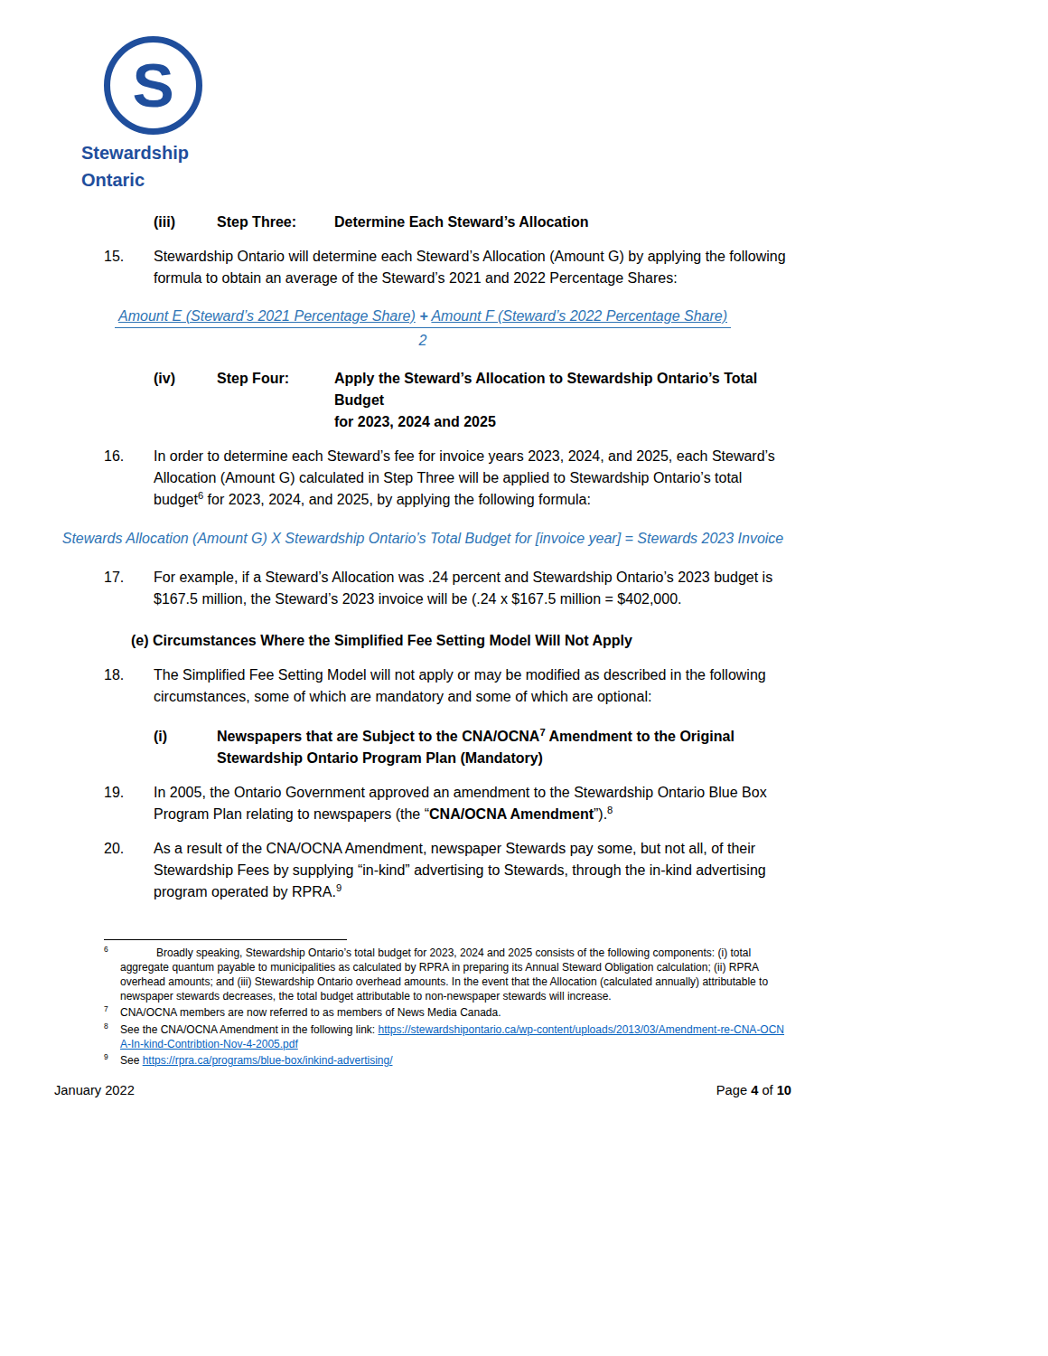S
Stewardship Ontaric
(iii) Step Three: Determine Each Steward’s Allocation
15. Stewardship Ontario will determine each Steward’s Allocation (Amount G) by applying the following formula to obtain an average of the Steward’s 2021 and 2022 Percentage Shares:
Amount E (Steward’s 2021 Percentage Share) + Amount F (Steward’s 2022 Percentage Share) 2
(iv) Step Four: Apply the Steward’s Allocation to Stewardship Ontario’s Total Budget
for 2023, 2024 and 2025
16. In order to determine each Steward’s fee for invoice years 2023, 2024, and 2025, each Steward’s Allocation (Amount G) calculated in Step Three will be applied to Stewardship Ontario’s total budget6 for 2023, 2024, and 2025, by applying the following formula:
Stewards Allocation (Amount G) X Stewardship Ontario’s Total Budget for [invoice year] = Stewards 2023 Invoice
17. For example, if a Steward’s Allocation was .24 percent and Stewardship Ontario’s 2023 budget is $167.5 million, the Steward’s 2023 invoice will be (.24 x $167.5 million = $402,000.
(e) Circumstances Where the Simplified Fee Setting Model Will Not Apply
18. The Simplified Fee Setting Model will not apply or may be modified as described in the following circumstances, some of which are mandatory and some of which are optional:
(i) Newspapers that are Subject to the CNA/OCNA7 Amendment to the Original Stewardship Ontario Program Plan (Mandatory)
19. In 2005, the Ontario Government approved an amendment to the Stewardship Ontario Blue Box Program Plan relating to newspapers (the “CNA/OCNA Amendment”).8
20. As a result of the CNA/OCNA Amendment, newspaper Stewards pay some, but not all, of their Stewardship Fees by supplying “in-kind” advertising to Stewards, through the in-kind advertising program operated by RPRA.9
6 Broadly speaking, Stewardship Ontario’s total budget for 2023, 2024 and 2025 consists of the following components: (i) total aggregate quantum payable to municipalities as calculated by RPRA in preparing its Annual Steward Obligation calculation; (ii) RPRA overhead amounts; and (iii) Stewardship Ontario overhead amounts. In the event that the Allocation (calculated annually) attributable to newspaper stewards decreases, the total budget attributable to non-newspaper stewards will increase.
7 CNA/OCNA members are now referred to as members of News Media Canada.
8 See the CNA/OCNA Amendment in the following link: https://stewardshipontario.ca/wp-content/uploads/2013/03/Amendment-re-CNA-OCNA-In-kind-Contribtion-Nov-4-2005.pdf
9 See https://rpra.ca/programs/blue-box/inkind-advertising/
January 2022 Page 4 of 10